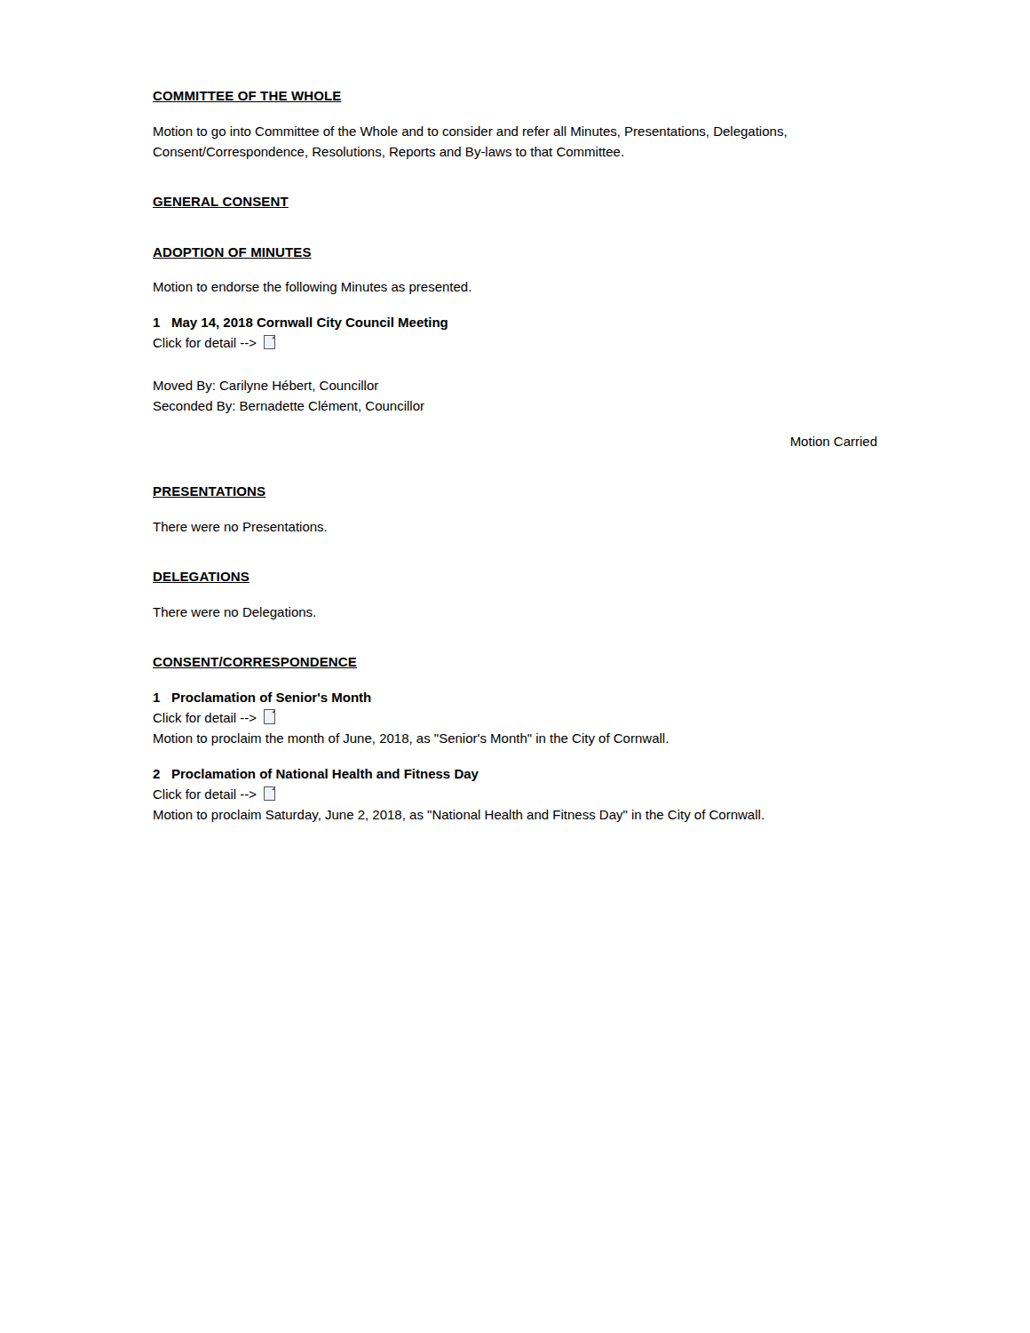Committee of the Whole
Motion to go into Committee of the Whole and to consider and refer all Minutes, Presentations, Delegations, Consent/Correspondence, Resolutions, Reports and By-laws to that Committee.
General Consent
Adoption of Minutes
Motion to endorse the following Minutes as presented.
1 May 14, 2018 Cornwall City Council Meeting
Click for detail -->
Moved By: Carilyne Hébert, Councillor
Seconded By: Bernadette Clément, Councillor
Motion Carried
Presentations
There were no Presentations.
Delegations
There were no Delegations.
Consent/Correspondence
1 Proclamation of Senior's Month
Click for detail -->
Motion to proclaim the month of June, 2018, as "Senior's Month" in the City of Cornwall.
2 Proclamation of National Health and Fitness Day
Click for detail -->
Motion to proclaim Saturday, June 2, 2018, as "National Health and Fitness Day" in the City of Cornwall.